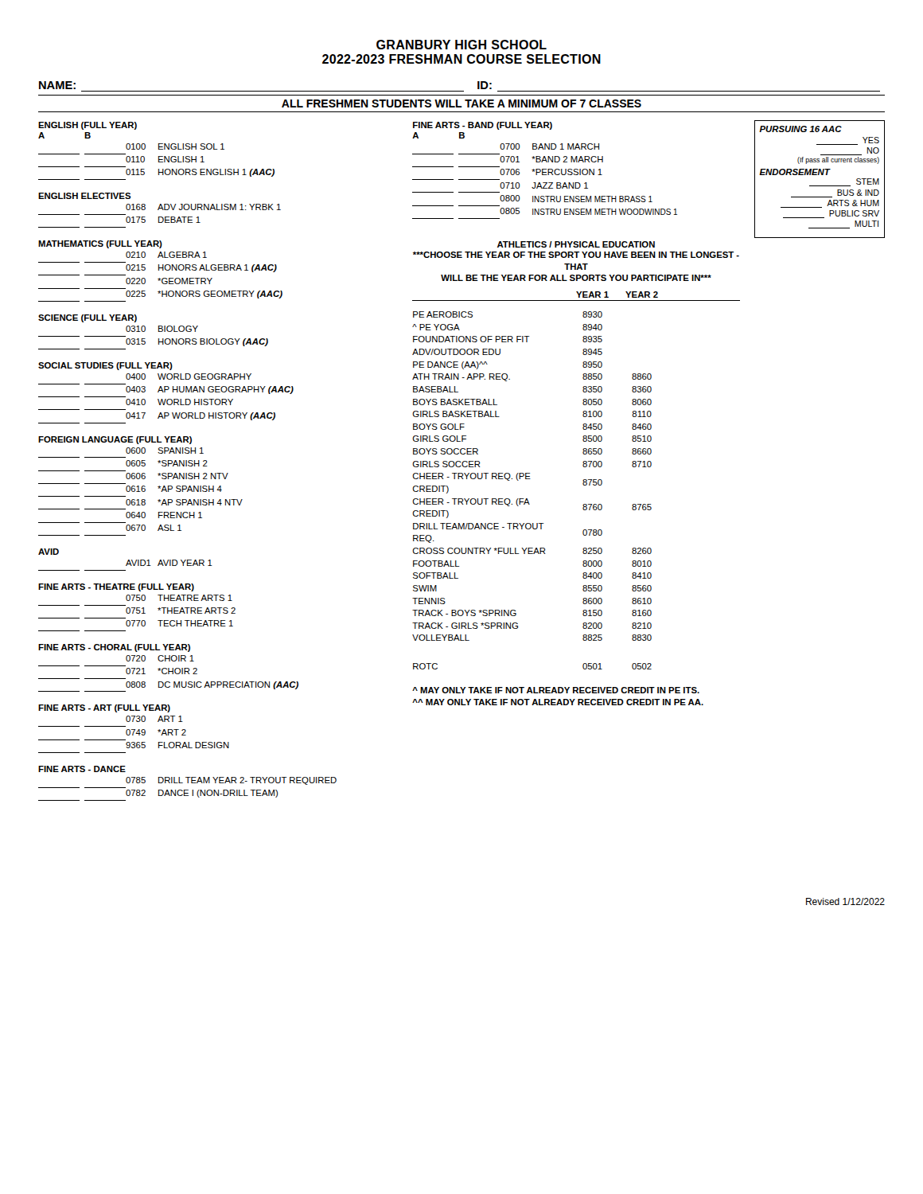GRANBURY HIGH SCHOOL
2022-2023 FRESHMAN COURSE SELECTION
NAME: ID:
ALL FRESHMEN STUDENTS WILL TAKE A MINIMUM OF 7 CLASSES
ENGLISH (FULL YEAR)
AB
| | | | 0100 | ENGLISH SOL 1 |
| | | | 0110 | ENGLISH 1 |
| | | | 0115 | HONORS ENGLISH 1 (AAC) |
ENGLISH ELECTIVES
| | | | 0168 | ADV JOURNALISM 1: YRBK 1 |
| | | | 0175 | DEBATE 1 |
MATHEMATICS (FULL YEAR)
| | | | 0210 | ALGEBRA 1 |
| | | | 0215 | HONORS ALGEBRA 1 (AAC) |
| | | | 0220 | *GEOMETRY |
| | | | 0225 | *HONORS GEOMETRY (AAC) |
SCIENCE (FULL YEAR)
| | | | 0310 | BIOLOGY |
| | | | 0315 | HONORS BIOLOGY (AAC) |
SOCIAL STUDIES (FULL YEAR)
| | | | 0400 | WORLD GEOGRAPHY |
| | | | 0403 | AP HUMAN GEOGRAPHY (AAC) |
| | | | 0410 | WORLD HISTORY |
| | | | 0417 | AP WORLD HISTORY (AAC) |
FOREIGN LANGUAGE (FULL YEAR)
| | | | 0600 | SPANISH 1 |
| | | | 0605 | *SPANISH 2 |
| | | | 0606 | *SPANISH 2 NTV |
| | | | 0616 | *AP SPANISH 4 |
| | | | 0618 | *AP SPANISH 4 NTV |
| | | | 0640 | FRENCH 1 |
| | | | 0670 | ASL 1 |
AVID
| | | | AVID1 | AVID YEAR 1 |
FINE ARTS - THEATRE (FULL YEAR)
| | | | 0750 | THEATRE ARTS 1 |
| | | | 0751 | *THEATRE ARTS 2 |
| | | | 0770 | TECH THEATRE 1 |
FINE ARTS - CHORAL (FULL YEAR)
| | | | 0720 | CHOIR 1 |
| | | | 0721 | *CHOIR 2 |
| | | | 0808 | DC MUSIC APPRECIATION (AAC) |
FINE ARTS - ART (FULL YEAR)
| | | | 0730 | ART 1 |
| | | | 0749 | *ART 2 |
| | | | 9365 | FLORAL DESIGN |
FINE ARTS - DANCE
| | | | 0785 | DRILL TEAM YEAR 2- TRYOUT REQUIRED |
| | | | 0782 | DANCE I (NON-DRILL TEAM) |
FINE ARTS - BAND (FULL YEAR)
AB
| | | | 0700 | BAND 1 MARCH |
| | | | 0701 | *BAND 2 MARCH |
| | | | 0706 | *PERCUSSION 1 |
| | | | 0710 | JAZZ BAND 1 |
| | | | 0800 | INSTRU ENSEM METH BRASS 1 |
| | | | 0805 | INSTRU ENSEM METH WOODWINDS 1 |
ATHLETICS / PHYSICAL EDUCATION
***CHOOSE THE YEAR OF THE SPORT YOU HAVE BEEN IN THE LONGEST - THAT
WILL BE THE YEAR FOR ALL SPORTS YOU PARTICIPATE IN***
| | YEAR 1 | YEAR 2 | |
| --- | --- | --- | --- |
| PE AEROBICS | 8930 | | |
| ^ PE YOGA | 8940 | | |
| FOUNDATIONS OF PER FIT | 8935 | | |
| ADV/OUTDOOR EDU | 8945 | | |
| PE DANCE (AA)^^ | 8950 | | |
| ATH TRAIN - APP. REQ. | 8850 | 8860 | |
| BASEBALL | 8350 | 8360 | |
| BOYS BASKETBALL | 8050 | 8060 | |
| GIRLS BASKETBALL | 8100 | 8110 | |
| BOYS GOLF | 8450 | 8460 | |
| GIRLS GOLF | 8500 | 8510 | |
| BOYS SOCCER | 8650 | 8660 | |
| GIRLS SOCCER | 8700 | 8710 | |
| CHEER - TRYOUT REQ. (PE CREDIT) | 8750 | | |
| CHEER - TRYOUT REQ. (FA CREDIT) | 8760 | 8765 | |
| DRILL TEAM/DANCE - TRYOUT REQ. | 0780 | | |
| CROSS COUNTRY *FULL YEAR | 8250 | 8260 | |
| FOOTBALL | 8000 | 8010 | |
| SOFTBALL | 8400 | 8410 | |
| SWIM | 8550 | 8560 | |
| TENNIS | 8600 | 8610 | |
| TRACK - BOYS *SPRING | 8150 | 8160 | |
| TRACK - GIRLS *SPRING | 8200 | 8210 | |
| VOLLEYBALL | 8825 | 8830 | |
| ROTC | 0501 | 0502 | |
^ MAY ONLY TAKE IF NOT ALREADY RECEIVED CREDIT IN PE ITS.
^^ MAY ONLY TAKE IF NOT ALREADY RECEIVED CREDIT IN PE AA.
PURSUING 16 AAC
YES
NO
(If pass all current classes)
ENDORSEMENT
STEM
BUS & IND
ARTS & HUM
PUBLIC SRV
MULTI
Revised 1/12/2022